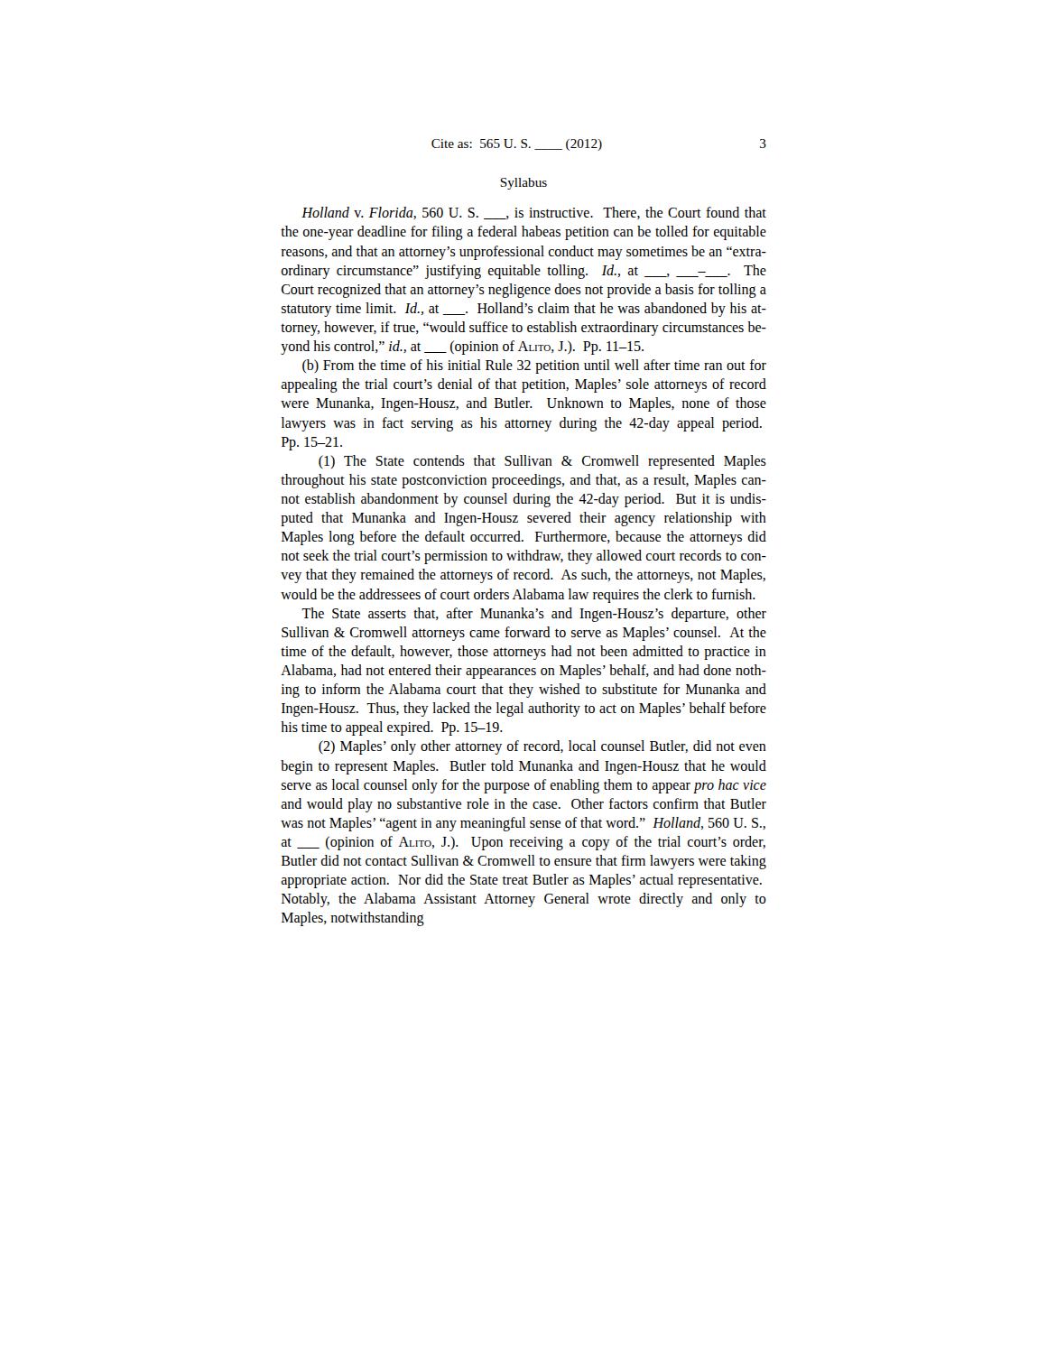Cite as: 565 U. S. ____ (2012) 3
Syllabus
Holland v. Florida, 560 U. S. ___, is instructive. There, the Court found that the one-year deadline for filing a federal habeas petition can be tolled for equitable reasons, and that an attorney’s unprofessional conduct may sometimes be an “extraordinary circumstance” justifying equitable tolling. Id., at ___, ___–___. The Court recognized that an attorney’s negligence does not provide a basis for tolling a statutory time limit. Id., at ___. Holland’s claim that he was abandoned by his attorney, however, if true, “would suffice to establish extraordinary circumstances beyond his control,” id., at ___ (opinion of Alito, J.). Pp. 11–15.
(b) From the time of his initial Rule 32 petition until well after time ran out for appealing the trial court’s denial of that petition, Maples’ sole attorneys of record were Munanka, Ingen-Housz, and Butler. Unknown to Maples, none of those lawyers was in fact serving as his attorney during the 42-day appeal period. Pp. 15–21.
(1) The State contends that Sullivan & Cromwell represented Maples throughout his state postconviction proceedings, and that, as a result, Maples cannot establish abandonment by counsel during the 42-day period. But it is undisputed that Munanka and Ingen-Housz severed their agency relationship with Maples long before the default occurred. Furthermore, because the attorneys did not seek the trial court’s permission to withdraw, they allowed court records to convey that they remained the attorneys of record. As such, the attorneys, not Maples, would be the addressees of court orders Alabama law requires the clerk to furnish.
The State asserts that, after Munanka’s and Ingen-Housz’s departure, other Sullivan & Cromwell attorneys came forward to serve as Maples’ counsel. At the time of the default, however, those attorneys had not been admitted to practice in Alabama, had not entered their appearances on Maples’ behalf, and had done nothing to inform the Alabama court that they wished to substitute for Munanka and Ingen-Housz. Thus, they lacked the legal authority to act on Maples’ behalf before his time to appeal expired. Pp. 15–19.
(2) Maples’ only other attorney of record, local counsel Butler, did not even begin to represent Maples. Butler told Munanka and Ingen-Housz that he would serve as local counsel only for the purpose of enabling them to appear pro hac vice and would play no substantive role in the case. Other factors confirm that Butler was not Maples’ “agent in any meaningful sense of that word.” Holland, 560 U. S., at ___ (opinion of Alito, J.). Upon receiving a copy of the trial court’s order, Butler did not contact Sullivan & Cromwell to ensure that firm lawyers were taking appropriate action. Nor did the State treat Butler as Maples’ actual representative. Notably, the Alabama Assistant Attorney General wrote directly and only to Maples, notwithstanding